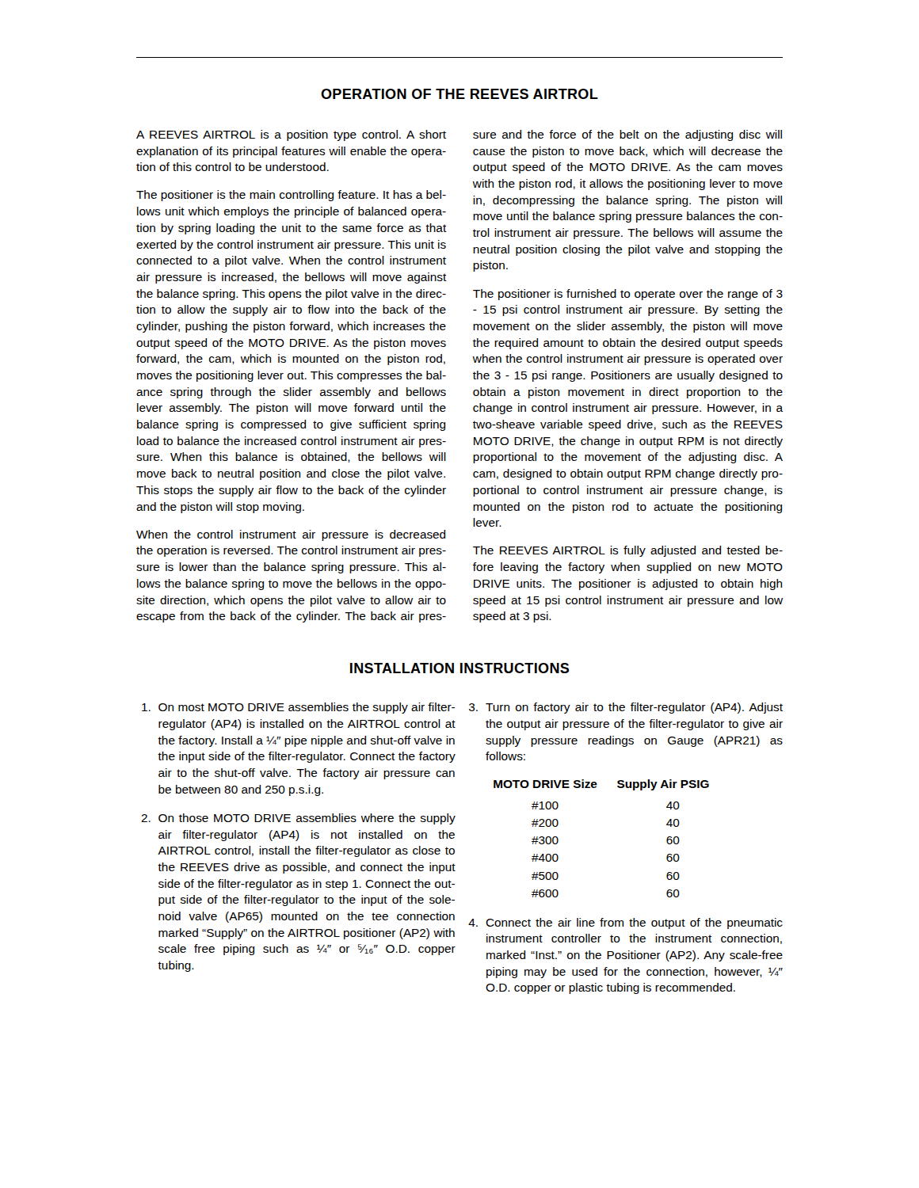OPERATION OF THE REEVES AIRTROL
A REEVES AIRTROL is a position type control. A short explanation of its principal features will enable the operation of this control to be understood.
The positioner is the main controlling feature. It has a bellows unit which employs the principle of balanced operation by spring loading the unit to the same force as that exerted by the control instrument air pressure. This unit is connected to a pilot valve. When the control instrument air pressure is increased, the bellows will move against the balance spring. This opens the pilot valve in the direction to allow the supply air to flow into the back of the cylinder, pushing the piston forward, which increases the output speed of the MOTO DRIVE. As the piston moves forward, the cam, which is mounted on the piston rod, moves the positioning lever out. This compresses the balance spring through the slider assembly and bellows lever assembly. The piston will move forward until the balance spring is compressed to give sufficient spring load to balance the increased control instrument air pressure. When this balance is obtained, the bellows will move back to neutral position and close the pilot valve. This stops the supply air flow to the back of the cylinder and the piston will stop moving.
When the control instrument air pressure is decreased the operation is reversed. The control instrument air pressure is lower than the balance spring pressure. This allows the balance spring to move the bellows in the opposite direction, which opens the pilot valve to allow air to escape from the back of the cylinder. The back air pressure and the force of the belt on the adjusting disc will cause the piston to move back, which will decrease the output speed of the MOTO DRIVE. As the cam moves with the piston rod, it allows the positioning lever to move in, decompressing the balance spring. The piston will move until the balance spring pressure balances the control instrument air pressure. The bellows will assume the neutral position closing the pilot valve and stopping the piston.
The positioner is furnished to operate over the range of 3 - 15 psi control instrument air pressure. By setting the movement on the slider assembly, the piston will move the required amount to obtain the desired output speeds when the control instrument air pressure is operated over the 3 - 15 psi range. Positioners are usually designed to obtain a piston movement in direct proportion to the change in control instrument air pressure. However, in a two-sheave variable speed drive, such as the REEVES MOTO DRIVE, the change in output RPM is not directly proportional to the movement of the adjusting disc. A cam, designed to obtain output RPM change directly proportional to control instrument air pressure change, is mounted on the piston rod to actuate the positioning lever.
The REEVES AIRTROL is fully adjusted and tested before leaving the factory when supplied on new MOTO DRIVE units. The positioner is adjusted to obtain high speed at 15 psi control instrument air pressure and low speed at 3 psi.
INSTALLATION INSTRUCTIONS
On most MOTO DRIVE assemblies the supply air filter-regulator (AP4) is installed on the AIRTROL control at the factory. Install a ¼″ pipe nipple and shut-off valve in the input side of the filter-regulator. Connect the factory air to the shut-off valve. The factory air pressure can be between 80 and 250 p.s.i.g.
On those MOTO DRIVE assemblies where the supply air filter-regulator (AP4) is not installed on the AIRTROL control, install the filter-regulator as close to the REEVES drive as possible, and connect the input side of the filter-regulator as in step 1. Connect the output side of the filter-regulator to the input of the solenoid valve (AP65) mounted on the tee connection marked “Supply” on the AIRTROL positioner (AP2) with scale free piping such as ¼″ or ⁵⁄₁₆″ O.D. copper tubing.
Turn on factory air to the filter-regulator (AP4). Adjust the output air pressure of the filter-regulator to give air supply pressure readings on Gauge (APR21) as follows:
| MOTO DRIVE Size | Supply Air PSIG |
| --- | --- |
| #100 | 40 |
| #200 | 40 |
| #300 | 60 |
| #400 | 60 |
| #500 | 60 |
| #600 | 60 |
Connect the air line from the output of the pneumatic instrument controller to the instrument connection, marked “Inst.” on the Positioner (AP2). Any scale-free piping may be used for the connection, however, ¼″ O.D. copper or plastic tubing is recommended.